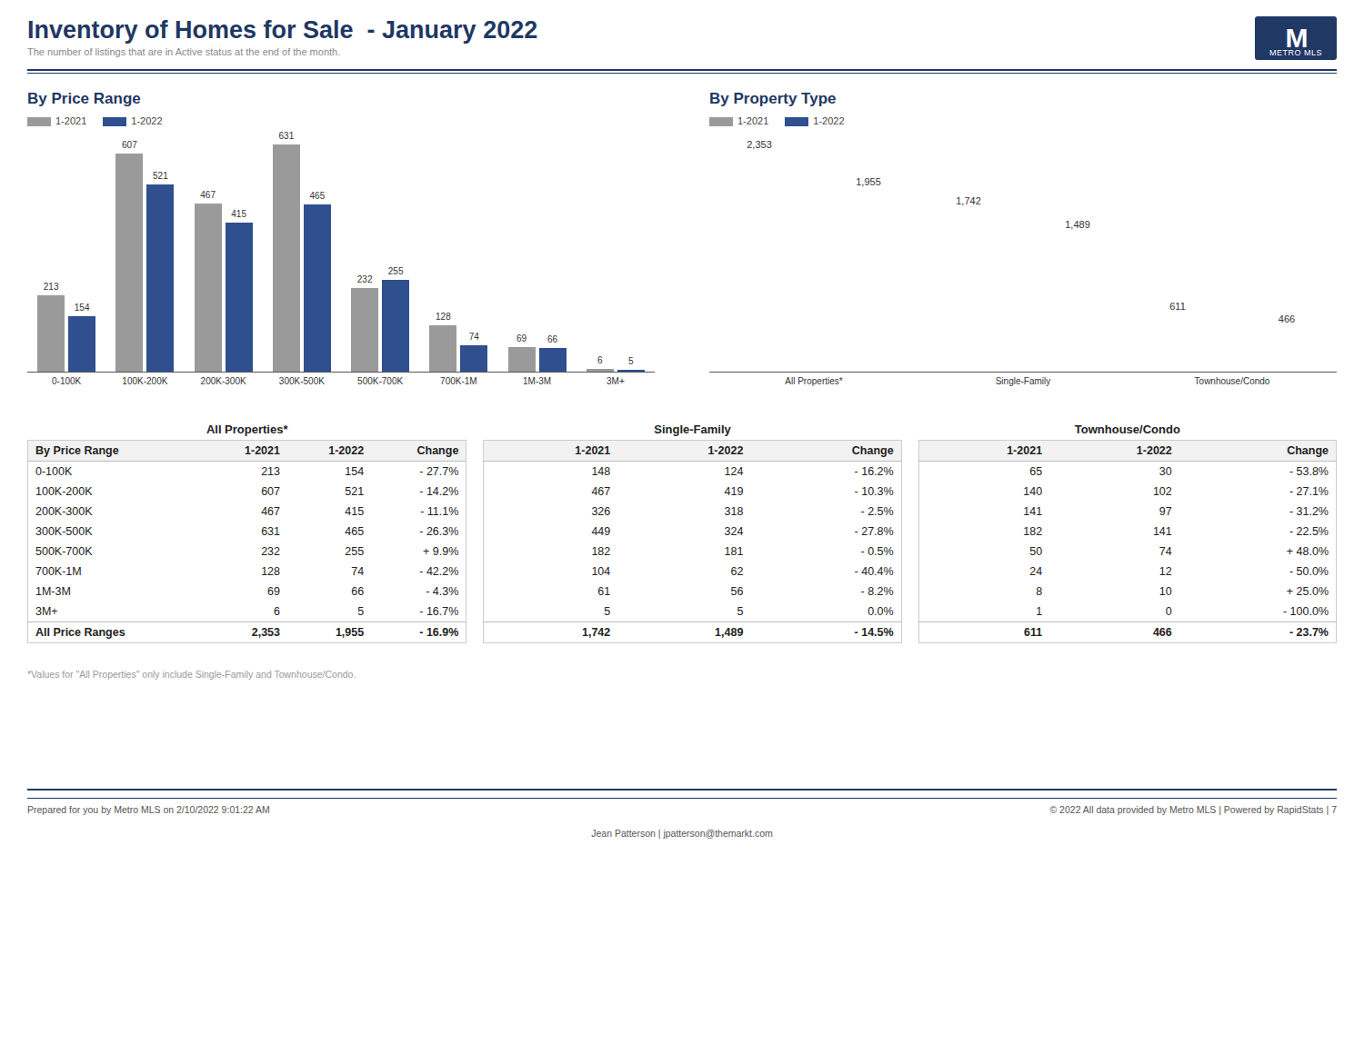Inventory of Homes for Sale - January 2022
The number of listings that are in Active status at the end of the month.
M METRO MLS
By Price Range
1-2021 1-2022
213
154
607
521
467
415
631
465
232
255
128
74
69
66
6
5
0-100K
100K-200K
200K-300K
300K-500K
500K-700K
700K-1M
1M-3M
3M+
By Property Type
1-2021 1-2022
2,353
1,955
1,742
1,489
611
466
All Properties*
Single-Family
Townhouse/Condo
All Properties*
| By Price Range | 1-2021 | 1-2022 | Change |
| --- | --- | --- | --- |
| 0-100K | 213 | 154 | - 27.7% |
| 100K-200K | 607 | 521 | - 14.2% |
| 200K-300K | 467 | 415 | - 11.1% |
| 300K-500K | 631 | 465 | - 26.3% |
| 500K-700K | 232 | 255 | + 9.9% |
| 700K-1M | 128 | 74 | - 42.2% |
| 1M-3M | 69 | 66 | - 4.3% |
| 3M+ | 6 | 5 | - 16.7% |
| All Price Ranges | 2,353 | 1,955 | - 16.9% |
Single-Family
| 1-2021 | 1-2022 | Change |
| --- | --- | --- |
| 148 | 124 | - 16.2% |
| 467 | 419 | - 10.3% |
| 326 | 318 | - 2.5% |
| 449 | 324 | - 27.8% |
| 182 | 181 | - 0.5% |
| 104 | 62 | - 40.4% |
| 61 | 56 | - 8.2% |
| 5 | 5 | 0.0% |
| 1,742 | 1,489 | - 14.5% |
Townhouse/Condo
| 1-2021 | 1-2022 | Change |
| --- | --- | --- |
| 65 | 30 | - 53.8% |
| 140 | 102 | - 27.1% |
| 141 | 97 | - 31.2% |
| 182 | 141 | - 22.5% |
| 50 | 74 | + 48.0% |
| 24 | 12 | - 50.0% |
| 8 | 10 | + 25.0% |
| 1 | 0 | - 100.0% |
| 611 | 466 | - 23.7% |
*Values for "All Properties" only include Single-Family and Townhouse/Condo.
Prepared for you by Metro MLS on 2/10/2022 9:01:22 AM
© 2022 All data provided by Metro MLS | Powered by RapidStats | 7
Jean Patterson | jpatterson@themarkt.com